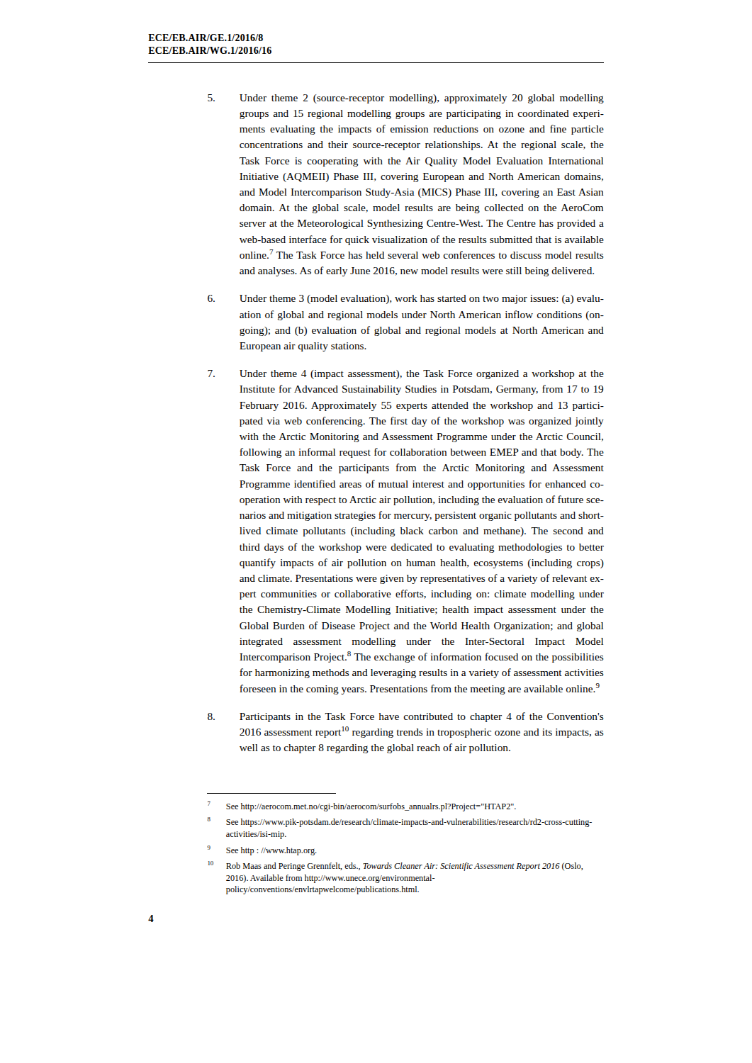ECE/EB.AIR/GE.1/2016/8
ECE/EB.AIR/WG.1/2016/16
5.
Under theme 2 (source-receptor modelling), approximately 20 global modelling groups and 15 regional modelling groups are participating in coordinated experiments evaluating the impacts of emission reductions on ozone and fine particle concentrations and their source-receptor relationships. At the regional scale, the Task Force is cooperating with the Air Quality Model Evaluation International Initiative (AQMEII) Phase III, covering European and North American domains, and Model Intercomparison Study-Asia (MICS) Phase III, covering an East Asian domain. At the global scale, model results are being collected on the AeroCom server at the Meteorological Synthesizing Centre-West. The Centre has provided a web-based interface for quick visualization of the results submitted that is available online.7 The Task Force has held several web conferences to discuss model results and analyses. As of early June 2016, new model results were still being delivered.
6.
Under theme 3 (model evaluation), work has started on two major issues: (a) evaluation of global and regional models under North American inflow conditions (ongoing); and (b) evaluation of global and regional models at North American and European air quality stations.
7.
Under theme 4 (impact assessment), the Task Force organized a workshop at the Institute for Advanced Sustainability Studies in Potsdam, Germany, from 17 to 19 February 2016. Approximately 55 experts attended the workshop and 13 participated via web conferencing. The first day of the workshop was organized jointly with the Arctic Monitoring and Assessment Programme under the Arctic Council, following an informal request for collaboration between EMEP and that body. The Task Force and the participants from the Arctic Monitoring and Assessment Programme identified areas of mutual interest and opportunities for enhanced cooperation with respect to Arctic air pollution, including the evaluation of future scenarios and mitigation strategies for mercury, persistent organic pollutants and short-lived climate pollutants (including black carbon and methane). The second and third days of the workshop were dedicated to evaluating methodologies to better quantify impacts of air pollution on human health, ecosystems (including crops) and climate. Presentations were given by representatives of a variety of relevant expert communities or collaborative efforts, including on: climate modelling under the Chemistry-Climate Modelling Initiative; health impact assessment under the Global Burden of Disease Project and the World Health Organization; and global integrated assessment modelling under the Inter-Sectoral Impact Model Intercomparison Project.8 The exchange of information focused on the possibilities for harmonizing methods and leveraging results in a variety of assessment activities foreseen in the coming years. Presentations from the meeting are available online.9
8.
Participants in the Task Force have contributed to chapter 4 of the Convention's 2016 assessment report10 regarding trends in tropospheric ozone and its impacts, as well as to chapter 8 regarding the global reach of air pollution.
7
See http://aerocom.met.no/cgi-bin/aerocom/surfobs_annualrs.pl?Project="HTAP2".
8
See https://www.pik-potsdam.de/research/climate-impacts-and-vulnerabilities/research/rd2-cross-cutting-activities/isi-mip.
9
See http : //www.htap.org.
10
Rob Maas and Peringe Grennfelt, eds., Towards Cleaner Air: Scientific Assessment Report 2016 (Oslo, 2016). Available from http://www.unece.org/environmental-policy/conventions/envlrtapwelcome/publications.html.
4